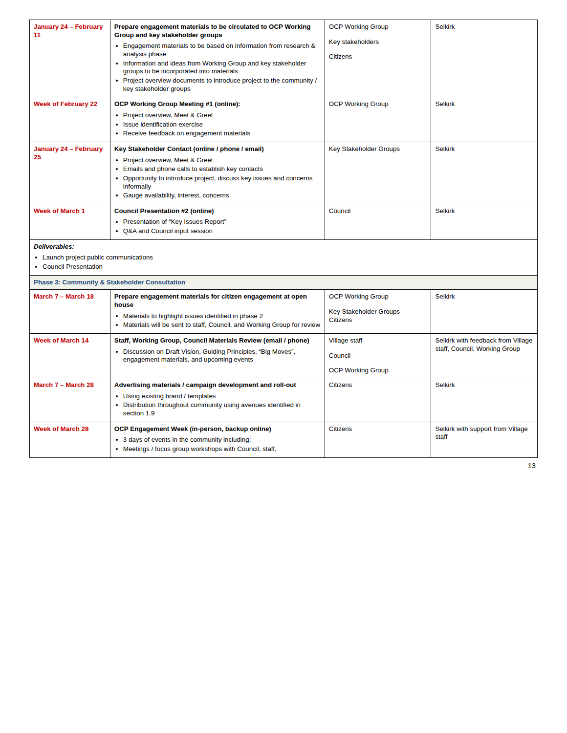| January 24 – February 11 | Prepare engagement materials to be circulated to OCP Working Group and key stakeholder groups Engagement materials to be based on information from research & analysis phase Information and ideas from Working Group and key stakeholder groups to be incorporated into materials Project overview documents to introduce project to the community / key stakeholder groups | OCP Working Group Key stakeholders Citizens | Selkirk |
| Week of February 22 | OCP Working Group Meeting #1 (online): Project overview, Meet & Greet Issue identification exercise Receive feedback on engagement materials | OCP Working Group | Selkirk |
| January 24 – February 25 | Key Stakeholder Contact (online / phone / email) Project overview, Meet & Greet Emails and phone calls to establish key contacts Opportunity to introduce project, discuss key issues and concerns informally Gauge availability, interest, concerns | Key Stakeholder Groups | Selkirk |
| Week of March 1 | Council Presentation #2 (online) Presentation of “Key Issues Report” Q&A and Council input session | Council | Selkirk |
| Deliverables: Launch project public communications Council Presentation |
| Phase 3: Community & Stakeholder Consultation |
| March 7 – March 18 | Prepare engagement materials for citizen engagement at open house Materials to highlight issues identified in phase 2 Materials will be sent to staff, Council, and Working Group for review | OCP Working Group Key Stakeholder Groups Citizens | Selkirk |
| Week of March 14 | Staff, Working Group, Council Materials Review (email / phone) Discussion on Draft Vision, Guiding Principles, “Big Moves”, engagement materials, and upcoming events | Village staff Council OCP Working Group | Selkirk with feedback from Village staff, Council, Working Group |
| March 7 – March 28 | Advertising materials / campaign development and roll-out Using existing brand / templates Distribution throughout community using avenues identified in section 1.9 | Citizens | Selkirk |
| Week of March 28 | OCP Engagement Week (in-person, backup online) 3 days of events in the community including: Meetings / focus group workshops with Council, staff, | Citizens | Selkirk with support from Village staff |
13